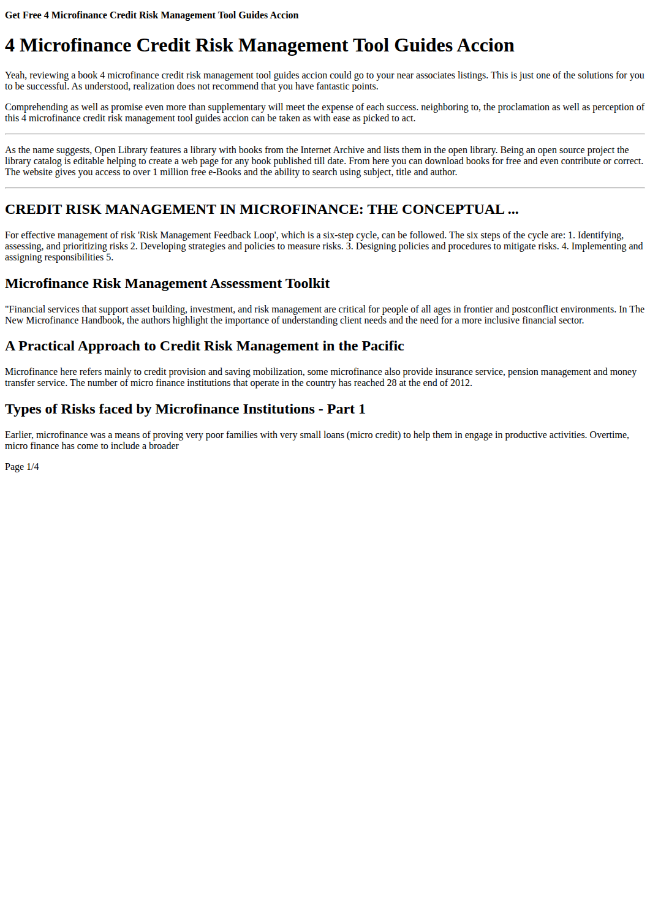Get Free 4 Microfinance Credit Risk Management Tool Guides Accion
4 Microfinance Credit Risk Management Tool Guides Accion
Yeah, reviewing a book 4 microfinance credit risk management tool guides accion could go to your near associates listings. This is just one of the solutions for you to be successful. As understood, realization does not recommend that you have fantastic points.
Comprehending as well as promise even more than supplementary will meet the expense of each success. neighboring to, the proclamation as well as perception of this 4 microfinance credit risk management tool guides accion can be taken as with ease as picked to act.
As the name suggests, Open Library features a library with books from the Internet Archive and lists them in the open library. Being an open source project the library catalog is editable helping to create a web page for any book published till date. From here you can download books for free and even contribute or correct. The website gives you access to over 1 million free e-Books and the ability to search using subject, title and author.
CREDIT RISK MANAGEMENT IN MICROFINANCE: THE CONCEPTUAL ...
For effective management of risk 'Risk Management Feedback Loop', which is a six-step cycle, can be followed. The six steps of the cycle are: 1. Identifying, assessing, and prioritizing risks 2. Developing strategies and policies to measure risks. 3. Designing policies and procedures to mitigate risks. 4. Implementing and assigning responsibilities 5.
Microfinance Risk Management Assessment Toolkit
"Financial services that support asset building, investment, and risk management are critical for people of all ages in frontier and postconflict environments. In The New Microfinance Handbook, the authors highlight the importance of understanding client needs and the need for a more inclusive financial sector.
A Practical Approach to Credit Risk Management in the Pacific
Microfinance here refers mainly to credit provision and saving mobilization, some microfinance also provide insurance service, pension management and money transfer service. The number of micro finance institutions that operate in the country has reached 28 at the end of 2012.
Types of Risks faced by Microfinance Institutions - Part 1
Earlier, microfinance was a means of proving very poor families with very small loans (micro credit) to help them in engage in productive activities. Overtime, micro finance has come to include a broader
Page 1/4